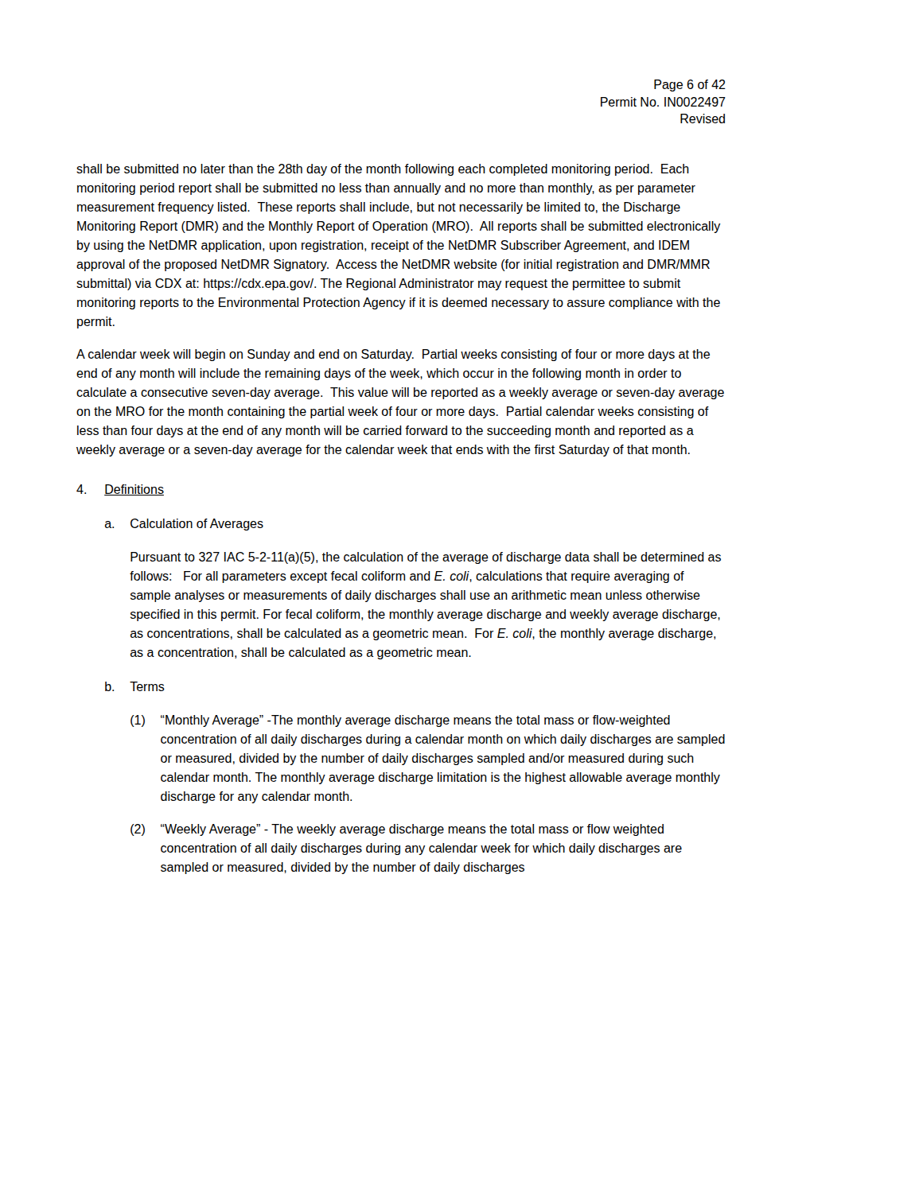Page 6 of 42
Permit No. IN0022497
Revised
shall be submitted no later than the 28th day of the month following each completed monitoring period. Each monitoring period report shall be submitted no less than annually and no more than monthly, as per parameter measurement frequency listed. These reports shall include, but not necessarily be limited to, the Discharge Monitoring Report (DMR) and the Monthly Report of Operation (MRO). All reports shall be submitted electronically by using the NetDMR application, upon registration, receipt of the NetDMR Subscriber Agreement, and IDEM approval of the proposed NetDMR Signatory. Access the NetDMR website (for initial registration and DMR/MMR submittal) via CDX at: https://cdx.epa.gov/. The Regional Administrator may request the permittee to submit monitoring reports to the Environmental Protection Agency if it is deemed necessary to assure compliance with the permit.
A calendar week will begin on Sunday and end on Saturday. Partial weeks consisting of four or more days at the end of any month will include the remaining days of the week, which occur in the following month in order to calculate a consecutive seven-day average. This value will be reported as a weekly average or seven-day average on the MRO for the month containing the partial week of four or more days. Partial calendar weeks consisting of less than four days at the end of any month will be carried forward to the succeeding month and reported as a weekly average or a seven-day average for the calendar week that ends with the first Saturday of that month.
4. Definitions
a. Calculation of Averages
Pursuant to 327 IAC 5-2-11(a)(5), the calculation of the average of discharge data shall be determined as follows: For all parameters except fecal coliform and E. coli, calculations that require averaging of sample analyses or measurements of daily discharges shall use an arithmetic mean unless otherwise specified in this permit. For fecal coliform, the monthly average discharge and weekly average discharge, as concentrations, shall be calculated as a geometric mean. For E. coli, the monthly average discharge, as a concentration, shall be calculated as a geometric mean.
b. Terms
(1) “Monthly Average” -The monthly average discharge means the total mass or flow-weighted concentration of all daily discharges during a calendar month on which daily discharges are sampled or measured, divided by the number of daily discharges sampled and/or measured during such calendar month. The monthly average discharge limitation is the highest allowable average monthly discharge for any calendar month.
(2) “Weekly Average” - The weekly average discharge means the total mass or flow weighted concentration of all daily discharges during any calendar week for which daily discharges are sampled or measured, divided by the number of daily discharges